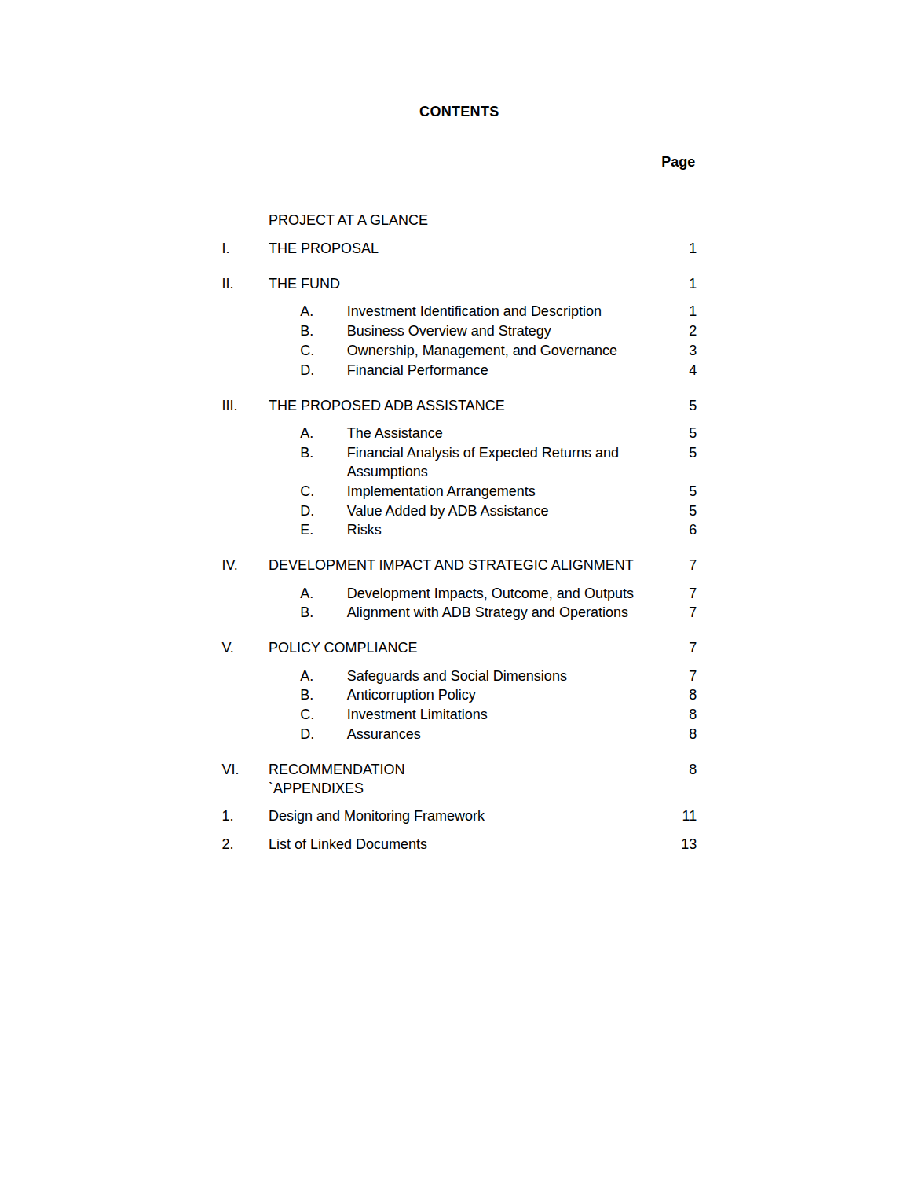CONTENTS
Page
| | PROJECT AT A GLANCE | |
| I. | THE PROPOSAL | 1 |
| II. | THE FUND | 1 |
| | A. | Investment Identification and Description | 1 |
| | B. | Business Overview and Strategy | 2 |
| | C. | Ownership, Management, and Governance | 3 |
| | D. | Financial Performance | 4 |
| III. | THE PROPOSED ADB ASSISTANCE | 5 |
| | A. | The Assistance | 5 |
| | B. | Financial Analysis of Expected Returns and Assumptions | 5 |
| | C. | Implementation Arrangements | 5 |
| | D. | Value Added by ADB Assistance | 5 |
| | E. | Risks | 6 |
| IV. | DEVELOPMENT IMPACT AND STRATEGIC ALIGNMENT | 7 |
| | A. | Development Impacts, Outcome, and Outputs | 7 |
| | B. | Alignment with ADB Strategy and Operations | 7 |
| V. | POLICY COMPLIANCE | 7 |
| | A. | Safeguards and Social Dimensions | 7 |
| | B. | Anticorruption Policy | 8 |
| | C. | Investment Limitations | 8 |
| | D. | Assurances | 8 |
| VI. | RECOMMENDATION | 8 |
| | `APPENDIXES | |
| 1. | Design and Monitoring Framework | 11 |
| 2. | List of Linked Documents | 13 |